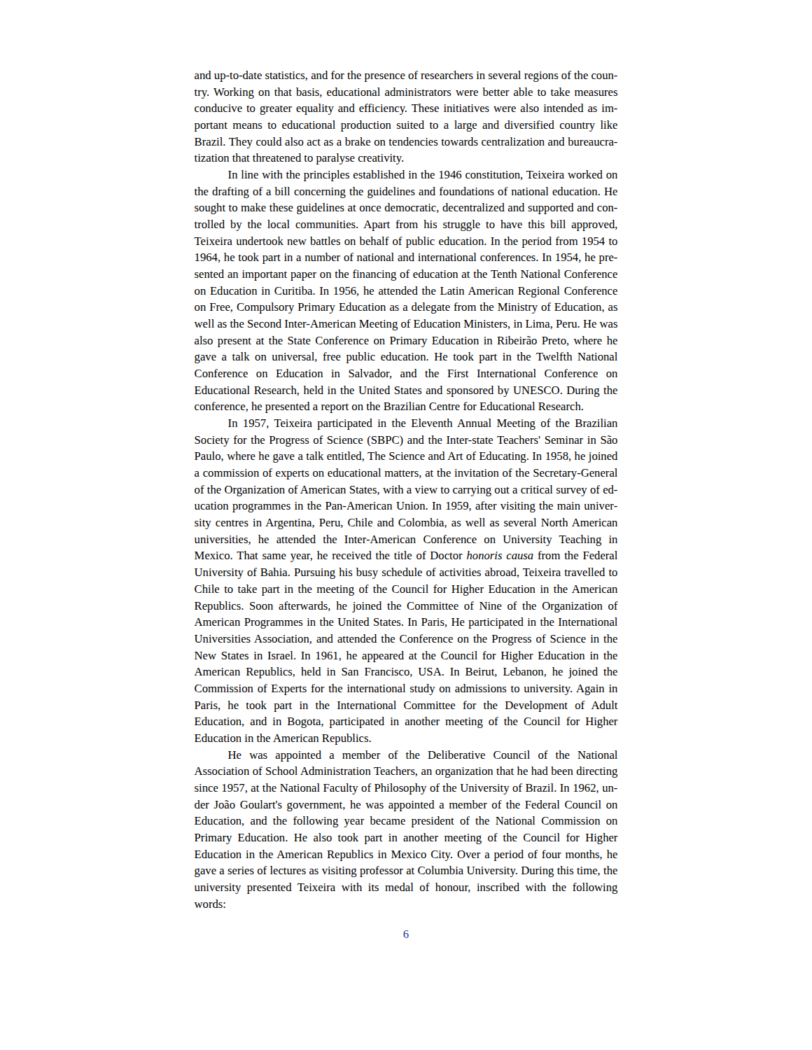and up-to-date statistics, and for the presence of researchers in several regions of the country. Working on that basis, educational administrators were better able to take measures conducive to greater equality and efficiency. These initiatives were also intended as important means to educational production suited to a large and diversified country like Brazil. They could also act as a brake on tendencies towards centralization and bureaucratization that threatened to paralyse creativity.
In line with the principles established in the 1946 constitution, Teixeira worked on the drafting of a bill concerning the guidelines and foundations of national education. He sought to make these guidelines at once democratic, decentralized and supported and controlled by the local communities. Apart from his struggle to have this bill approved, Teixeira undertook new battles on behalf of public education. In the period from 1954 to 1964, he took part in a number of national and international conferences. In 1954, he presented an important paper on the financing of education at the Tenth National Conference on Education in Curitiba. In 1956, he attended the Latin American Regional Conference on Free, Compulsory Primary Education as a delegate from the Ministry of Education, as well as the Second Inter-American Meeting of Education Ministers, in Lima, Peru. He was also present at the State Conference on Primary Education in Ribeirão Preto, where he gave a talk on universal, free public education. He took part in the Twelfth National Conference on Education in Salvador, and the First International Conference on Educational Research, held in the United States and sponsored by UNESCO. During the conference, he presented a report on the Brazilian Centre for Educational Research.
In 1957, Teixeira participated in the Eleventh Annual Meeting of the Brazilian Society for the Progress of Science (SBPC) and the Inter-state Teachers' Seminar in São Paulo, where he gave a talk entitled, The Science and Art of Educating. In 1958, he joined a commission of experts on educational matters, at the invitation of the Secretary-General of the Organization of American States, with a view to carrying out a critical survey of education programmes in the Pan-American Union. In 1959, after visiting the main university centres in Argentina, Peru, Chile and Colombia, as well as several North American universities, he attended the Inter-American Conference on University Teaching in Mexico. That same year, he received the title of Doctor honoris causa from the Federal University of Bahia. Pursuing his busy schedule of activities abroad, Teixeira travelled to Chile to take part in the meeting of the Council for Higher Education in the American Republics. Soon afterwards, he joined the Committee of Nine of the Organization of American Programmes in the United States. In Paris, He participated in the International Universities Association, and attended the Conference on the Progress of Science in the New States in Israel. In 1961, he appeared at the Council for Higher Education in the American Republics, held in San Francisco, USA. In Beirut, Lebanon, he joined the Commission of Experts for the international study on admissions to university. Again in Paris, he took part in the International Committee for the Development of Adult Education, and in Bogota, participated in another meeting of the Council for Higher Education in the American Republics.
He was appointed a member of the Deliberative Council of the National Association of School Administration Teachers, an organization that he had been directing since 1957, at the National Faculty of Philosophy of the University of Brazil. In 1962, under João Goulart's government, he was appointed a member of the Federal Council on Education, and the following year became president of the National Commission on Primary Education. He also took part in another meeting of the Council for Higher Education in the American Republics in Mexico City. Over a period of four months, he gave a series of lectures as visiting professor at Columbia University. During this time, the university presented Teixeira with its medal of honour, inscribed with the following words:
6